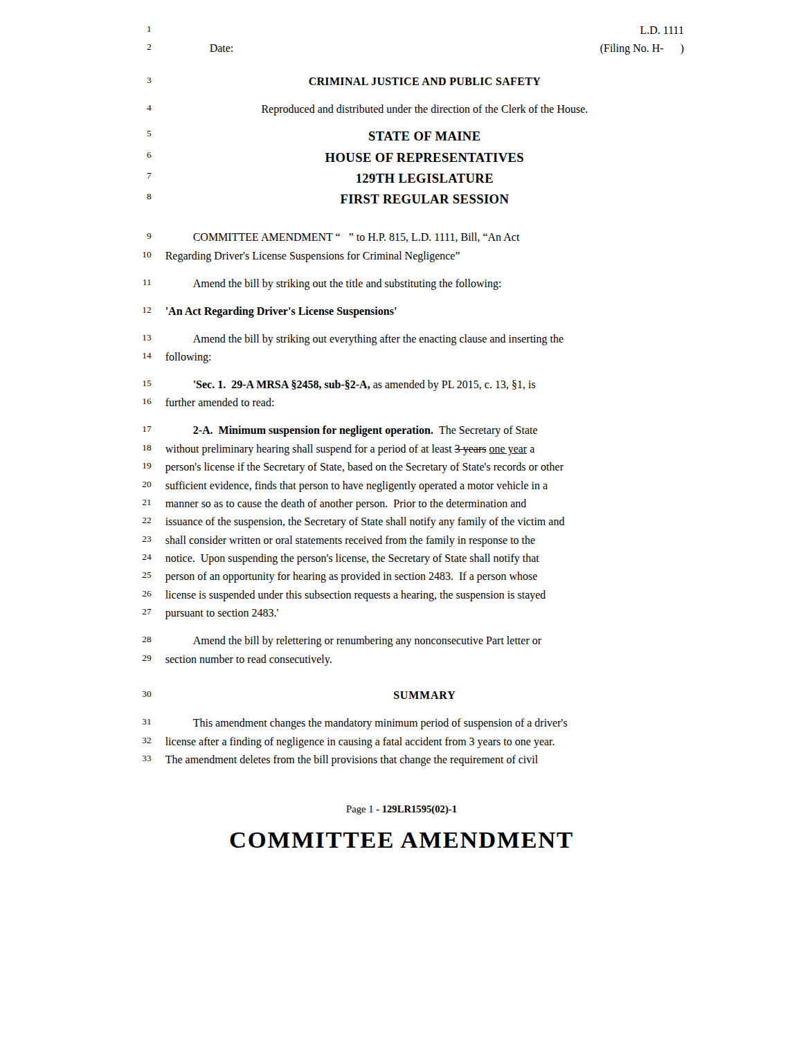1
L.D. 1111
2
Date: (Filing No. H- )
3
CRIMINAL JUSTICE AND PUBLIC SAFETY
4
Reproduced and distributed under the direction of the Clerk of the House.
5
STATE OF MAINE
6
HOUSE OF REPRESENTATIVES
7
129TH LEGISLATURE
8
FIRST REGULAR SESSION
9
COMMITTEE AMENDMENT “ ” to H.P. 815, L.D. 1111, Bill, “An Act
10
Regarding Driver's License Suspensions for Criminal Negligence”
11
Amend the bill by striking out the title and substituting the following:
12
'An Act Regarding Driver's License Suspensions'
13
Amend the bill by striking out everything after the enacting clause and inserting the
14
following:
15
'Sec. 1. 29-A MRSA §2458, sub-§2-A, as amended by PL 2015, c. 13, §1, is
16
further amended to read:
17
2-A. Minimum suspension for negligent operation. The Secretary of State
18
without preliminary hearing shall suspend for a period of at least 3 years one year a
19
person's license if the Secretary of State, based on the Secretary of State's records or other
20
sufficient evidence, finds that person to have negligently operated a motor vehicle in a
21
manner so as to cause the death of another person. Prior to the determination and
22
issuance of the suspension, the Secretary of State shall notify any family of the victim and
23
shall consider written or oral statements received from the family in response to the
24
notice. Upon suspending the person's license, the Secretary of State shall notify that
25
person of an opportunity for hearing as provided in section 2483. If a person whose
26
license is suspended under this subsection requests a hearing, the suspension is stayed
27
pursuant to section 2483.'
28
Amend the bill by relettering or renumbering any nonconsecutive Part letter or
29
section number to read consecutively.
30
SUMMARY
31
This amendment changes the mandatory minimum period of suspension of a driver's
32
license after a finding of negligence in causing a fatal accident from 3 years to one year.
33
The amendment deletes from the bill provisions that change the requirement of civil
Page 1 - 129LR1595(02)-1
COMMITTEE AMENDMENT